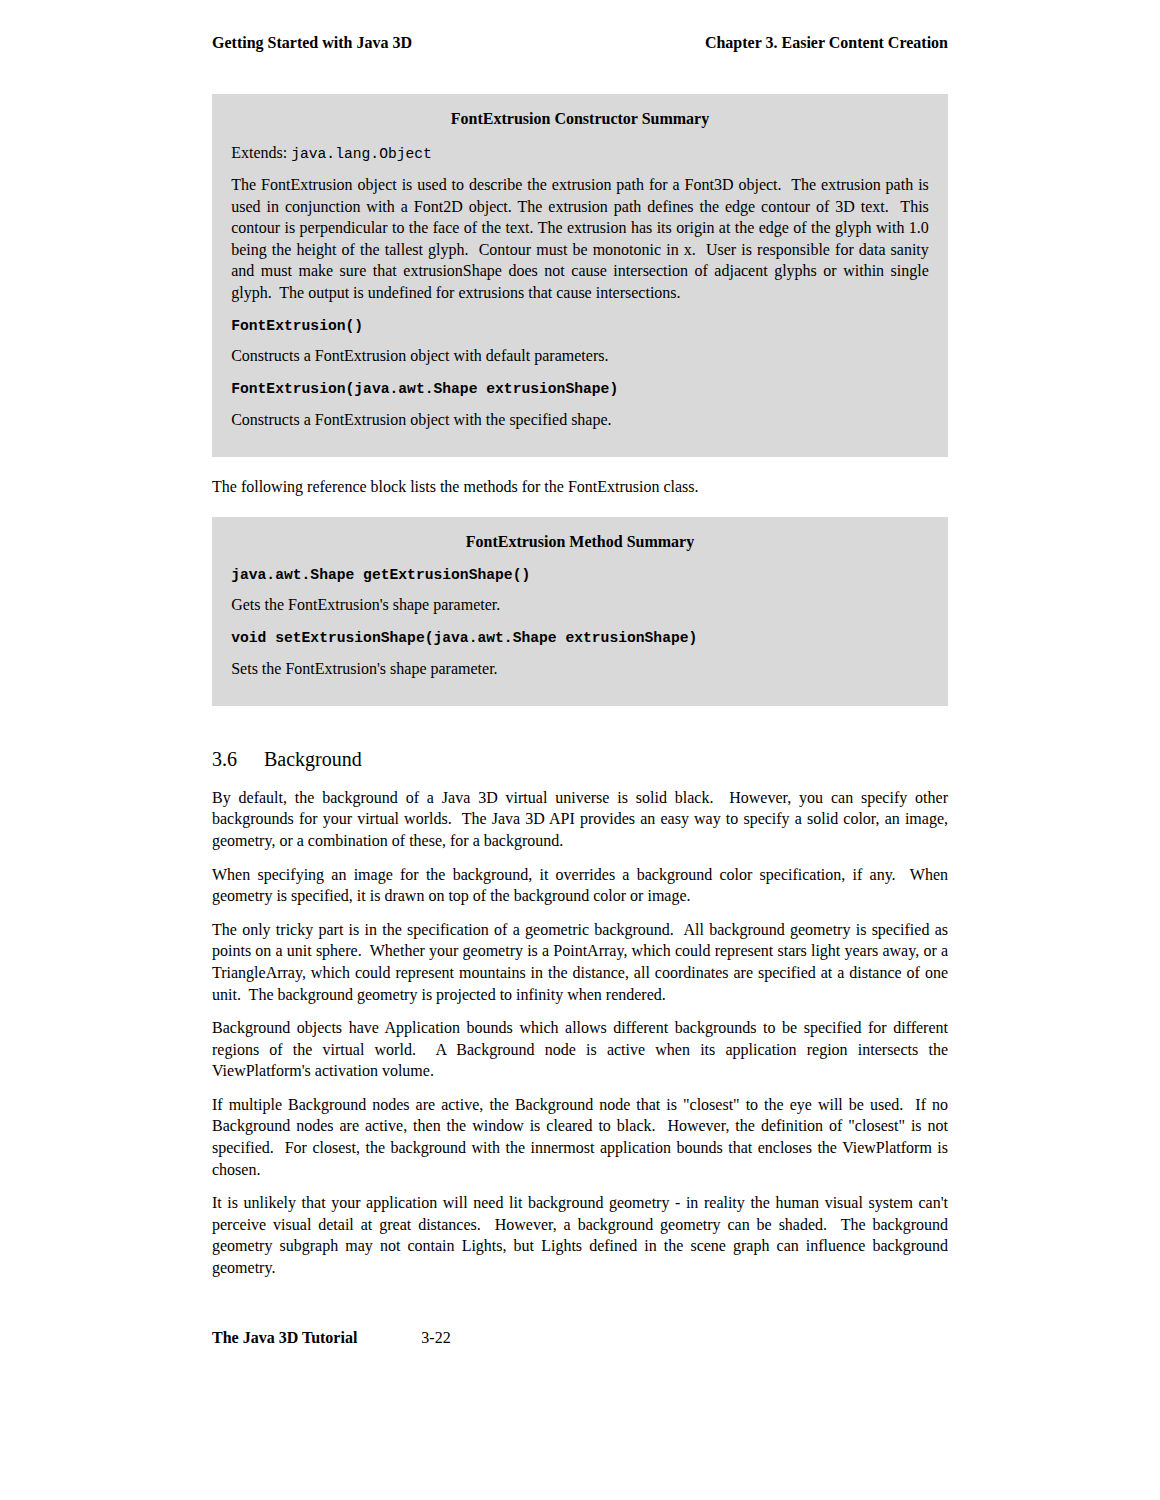Getting Started with Java 3D Chapter 3. Easier Content Creation
FontExtrusion Constructor Summary
Extends: java.lang.Object
The FontExtrusion object is used to describe the extrusion path for a Font3D object. The extrusion path is used in conjunction with a Font2D object. The extrusion path defines the edge contour of 3D text. This contour is perpendicular to the face of the text. The extrusion has its origin at the edge of the glyph with 1.0 being the height of the tallest glyph. Contour must be monotonic in x. User is responsible for data sanity and must make sure that extrusionShape does not cause intersection of adjacent glyphs or within single glyph. The output is undefined for extrusions that cause intersections.
FontExtrusion()
Constructs a FontExtrusion object with default parameters.
FontExtrusion(java.awt.Shape extrusionShape)
Constructs a FontExtrusion object with the specified shape.
The following reference block lists the methods for the FontExtrusion class.
FontExtrusion Method Summary
java.awt.Shape getExtrusionShape()
Gets the FontExtrusion's shape parameter.
void setExtrusionShape(java.awt.Shape extrusionShape)
Sets the FontExtrusion's shape parameter.
3.6 Background
By default, the background of a Java 3D virtual universe is solid black. However, you can specify other backgrounds for your virtual worlds. The Java 3D API provides an easy way to specify a solid color, an image, geometry, or a combination of these, for a background.
When specifying an image for the background, it overrides a background color specification, if any. When geometry is specified, it is drawn on top of the background color or image.
The only tricky part is in the specification of a geometric background. All background geometry is specified as points on a unit sphere. Whether your geometry is a PointArray, which could represent stars light years away, or a TriangleArray, which could represent mountains in the distance, all coordinates are specified at a distance of one unit. The background geometry is projected to infinity when rendered.
Background objects have Application bounds which allows different backgrounds to be specified for different regions of the virtual world. A Background node is active when its application region intersects the ViewPlatform's activation volume.
If multiple Background nodes are active, the Background node that is "closest" to the eye will be used. If no Background nodes are active, then the window is cleared to black. However, the definition of "closest" is not specified. For closest, the background with the innermost application bounds that encloses the ViewPlatform is chosen.
It is unlikely that your application will need lit background geometry - in reality the human visual system can't perceive visual detail at great distances. However, a background geometry can be shaded. The background geometry subgraph may not contain Lights, but Lights defined in the scene graph can influence background geometry.
The Java 3D Tutorial 3-22